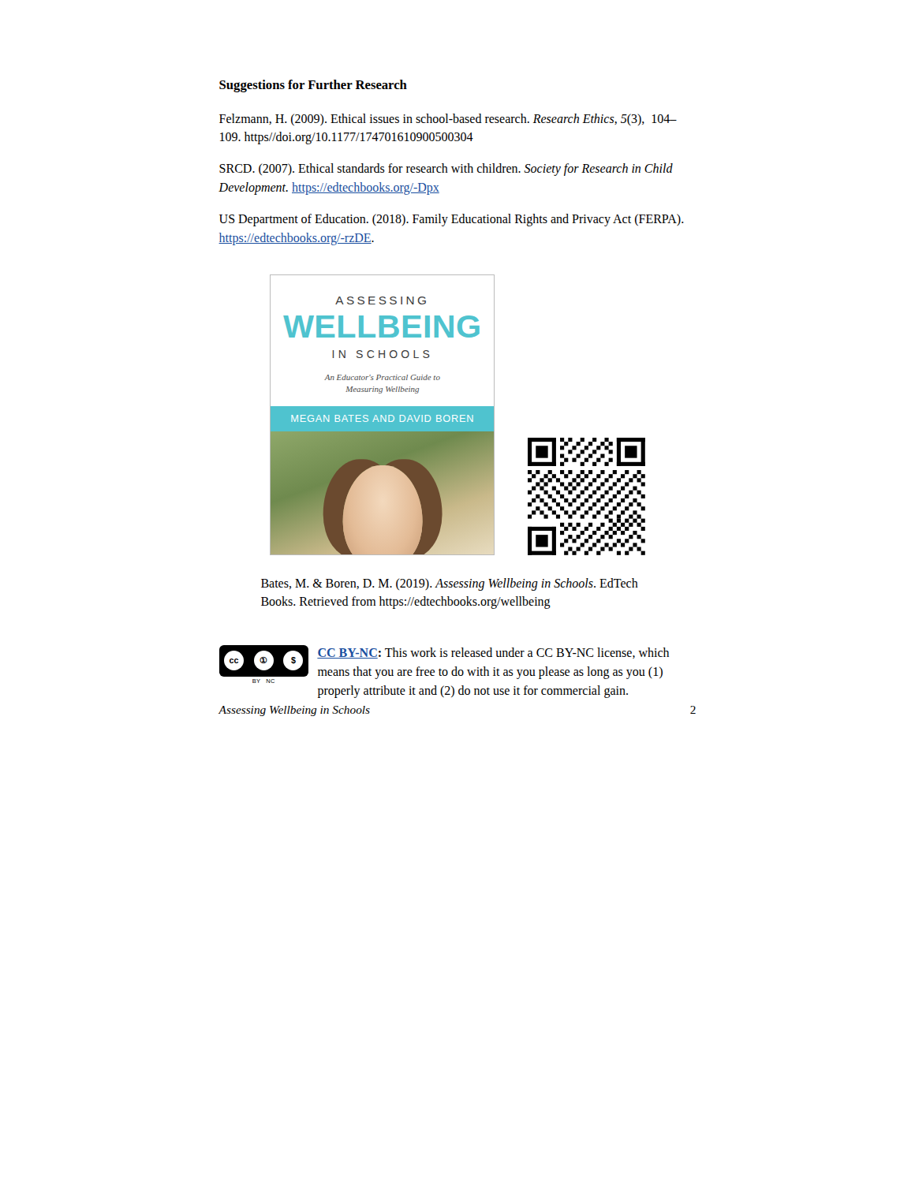Suggestions for Further Research
Felzmann, H. (2009). Ethical issues in school-based research. Research Ethics, 5(3), 104–109. https//doi.org/10.1177/174701610900500304
SRCD. (2007). Ethical standards for research with children. Society for Research in Child Development. https://edtechbooks.org/-Dpx
US Department of Education. (2018). Family Educational Rights and Privacy Act (FERPA). https://edtechbooks.org/-rzDE.
ASSESSING
WELLBEING
IN SCHOOLS
An Educator's Practical Guide to
Measuring Wellbeing
MEGAN BATES AND DAVID BOREN
Bates, M. & Boren, D. M. (2019). Assessing Wellbeing in Schools. EdTech Books. Retrieved from https://edtechbooks.org/wellbeing
cc ① $
BY NC
CC BY-NC: This work is released under a CC BY-NC license, which means that you are free to do with it as you please as long as you (1) properly attribute it and (2) do not use it for commercial gain.
Assessing Wellbeing in Schools 2